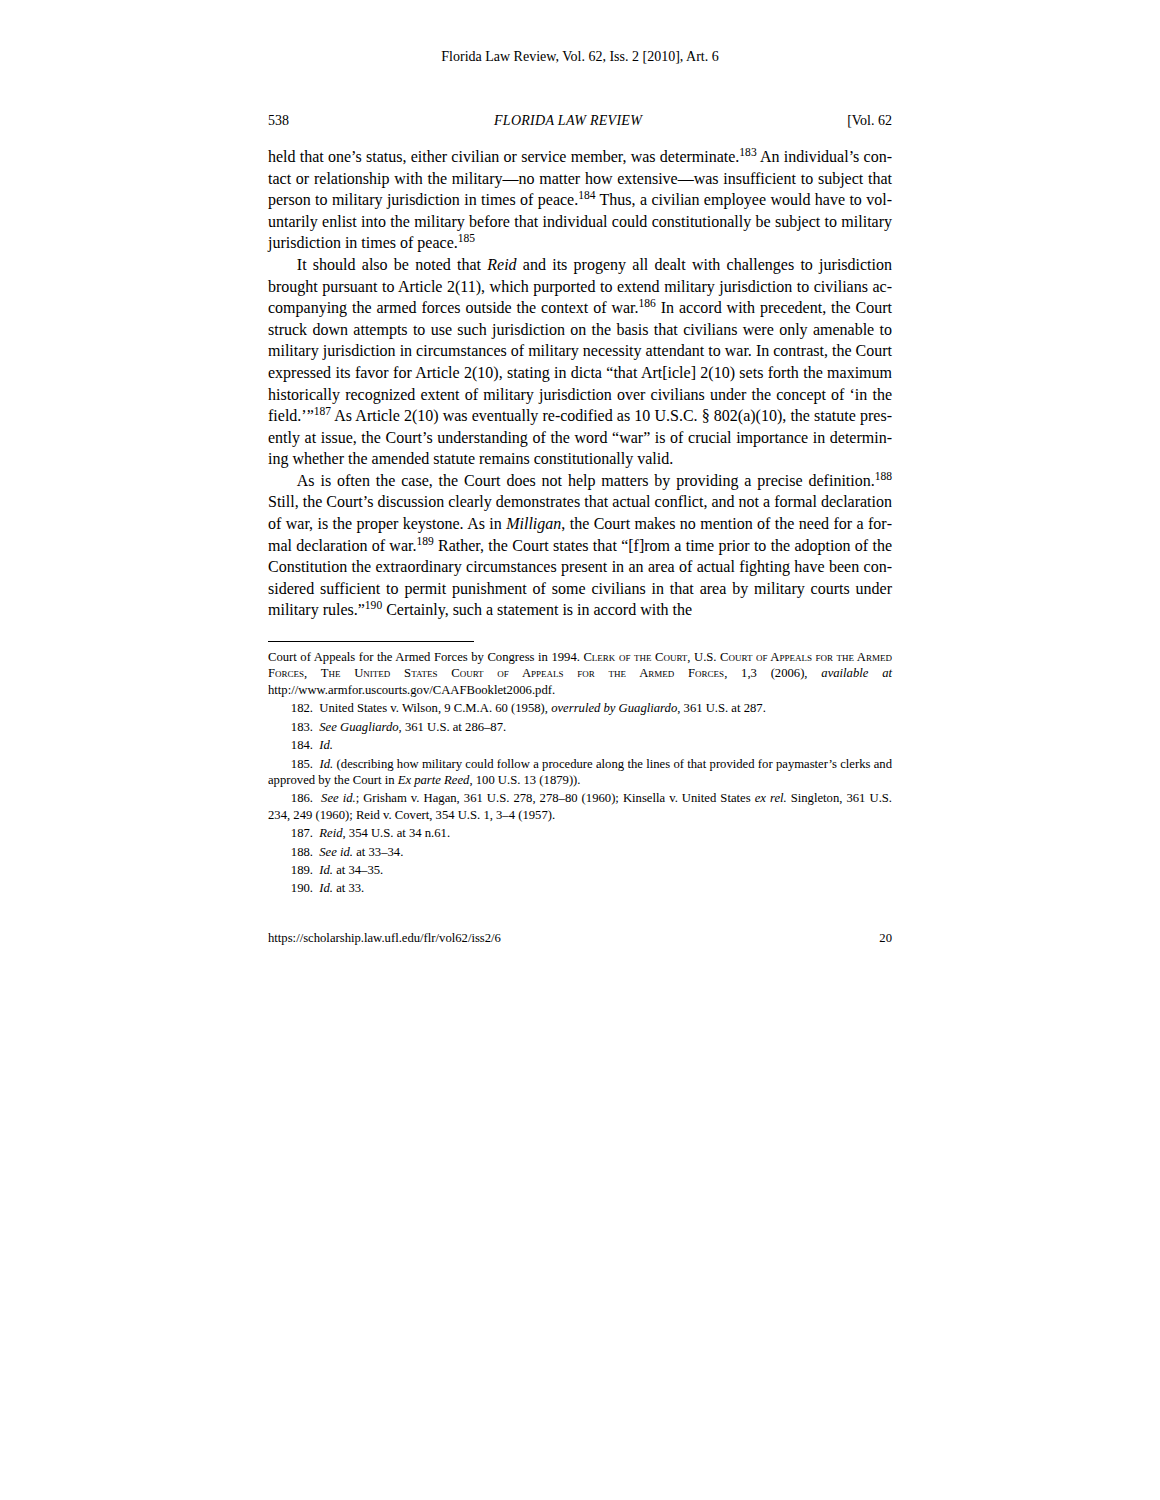Florida Law Review, Vol. 62, Iss. 2 [2010], Art. 6
538 FLORIDA LAW REVIEW [Vol. 62
held that one’s status, either civilian or service member, was determinate.183 An individual’s contact or relationship with the military—no matter how extensive—was insufficient to subject that person to military jurisdiction in times of peace.184 Thus, a civilian employee would have to voluntarily enlist into the military before that individual could constitutionally be subject to military jurisdiction in times of peace.185
It should also be noted that Reid and its progeny all dealt with challenges to jurisdiction brought pursuant to Article 2(11), which purported to extend military jurisdiction to civilians accompanying the armed forces outside the context of war.186 In accord with precedent, the Court struck down attempts to use such jurisdiction on the basis that civilians were only amenable to military jurisdiction in circumstances of military necessity attendant to war. In contrast, the Court expressed its favor for Article 2(10), stating in dicta “that Art[icle] 2(10) sets forth the maximum historically recognized extent of military jurisdiction over civilians under the concept of ‘in the field.’”187 As Article 2(10) was eventually re-codified as 10 U.S.C. § 802(a)(10), the statute presently at issue, the Court’s understanding of the word “war” is of crucial importance in determining whether the amended statute remains constitutionally valid.
As is often the case, the Court does not help matters by providing a precise definition.188 Still, the Court’s discussion clearly demonstrates that actual conflict, and not a formal declaration of war, is the proper keystone. As in Milligan, the Court makes no mention of the need for a formal declaration of war.189 Rather, the Court states that “[f]rom a time prior to the adoption of the Constitution the extraordinary circumstances present in an area of actual fighting have been considered sufficient to permit punishment of some civilians in that area by military courts under military rules.”190 Certainly, such a statement is in accord with the
Court of Appeals for the Armed Forces by Congress in 1994. Clerk of the Court, U.S. Court of Appeals for the Armed Forces, The United States Court of Appeals for the Armed Forces, 1,3 (2006), available at http://www.armfor.uscourts.gov/CAAFBooklet2006.pdf.
182. United States v. Wilson, 9 C.M.A. 60 (1958), overruled by Guagliardo, 361 U.S. at 287.
183. See Guagliardo, 361 U.S. at 286–87.
184. Id.
185. Id. (describing how military could follow a procedure along the lines of that provided for paymaster’s clerks and approved by the Court in Ex parte Reed, 100 U.S. 13 (1879)).
186. See id.; Grisham v. Hagan, 361 U.S. 278, 278–80 (1960); Kinsella v. United States ex rel. Singleton, 361 U.S. 234, 249 (1960); Reid v. Covert, 354 U.S. 1, 3–4 (1957).
187. Reid, 354 U.S. at 34 n.61.
188. See id. at 33–34.
189. Id. at 34–35.
190. Id. at 33.
https://scholarship.law.ufl.edu/flr/vol62/iss2/6 20